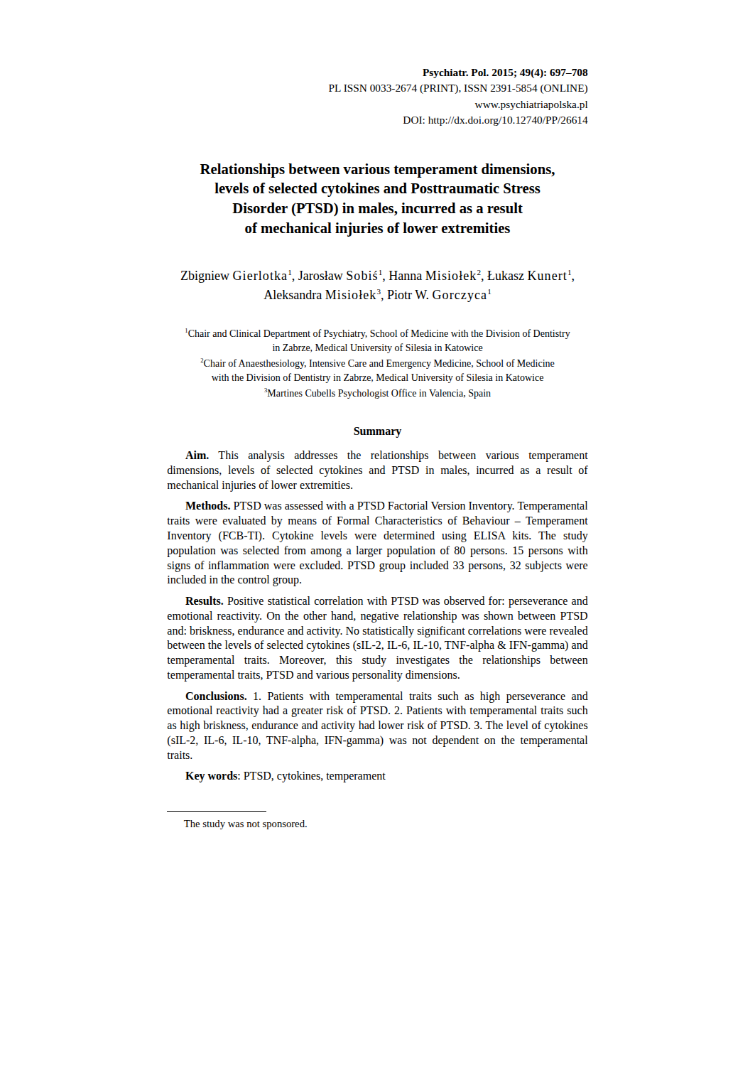Psychiatr. Pol. 2015; 49(4): 697–708
PL ISSN 0033-2674 (PRINT), ISSN 2391-5854 (ONLINE)
www.psychiatriapolska.pl
DOI: http://dx.doi.org/10.12740/PP/26614
Relationships between various temperament dimensions,
levels of selected cytokines and Posttraumatic Stress
Disorder (PTSD) in males, incurred as a result
of mechanical injuries of lower extremities
Zbigniew Gierlotka1, Jarosław Sobiś1, Hanna Misiołek2, Łukasz Kunert1,
Aleksandra Misiołek3, Piotr W. Gorczyca1
1Chair and Clinical Department of Psychiatry, School of Medicine with the Division of Dentistry
in Zabrze, Medical University of Silesia in Katowice
2Chair of Anaesthesiology, Intensive Care and Emergency Medicine, School of Medicine
with the Division of Dentistry in Zabrze, Medical University of Silesia in Katowice
3Martines Cubells Psychologist Office in Valencia, Spain
Summary
Aim. This analysis addresses the relationships between various temperament dimensions, levels of selected cytokines and PTSD in males, incurred as a result of mechanical injuries of lower extremities.
Methods. PTSD was assessed with a PTSD Factorial Version Inventory. Temperamental traits were evaluated by means of Formal Characteristics of Behaviour – Temperament Inventory (FCB-TI). Cytokine levels were determined using ELISA kits. The study population was selected from among a larger population of 80 persons. 15 persons with signs of inflammation were excluded. PTSD group included 33 persons, 32 subjects were included in the control group.
Results. Positive statistical correlation with PTSD was observed for: perseverance and emotional reactivity. On the other hand, negative relationship was shown between PTSD and: briskness, endurance and activity. No statistically significant correlations were revealed between the levels of selected cytokines (sIL-2, IL-6, IL-10, TNF-alpha & IFN-gamma) and temperamental traits. Moreover, this study investigates the relationships between temperamental traits, PTSD and various personality dimensions.
Conclusions. 1. Patients with temperamental traits such as high perseverance and emotional reactivity had a greater risk of PTSD. 2. Patients with temperamental traits such as high briskness, endurance and activity had lower risk of PTSD. 3. The level of cytokines (sIL-2, IL-6, IL-10, TNF-alpha, IFN-gamma) was not dependent on the temperamental traits.
Key words: PTSD, cytokines, temperament
The study was not sponsored.